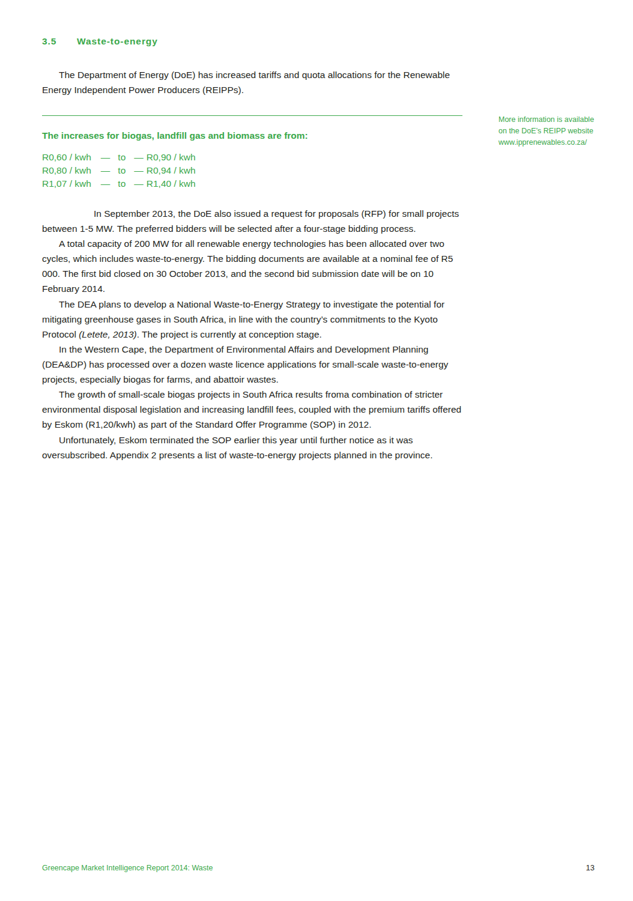3.5 Waste-to-energy
The Department of Energy (DoE) has increased tariffs and quota allocations for the Renewable Energy Independent Power Producers (REIPPs).
The increases for biogas, landfill gas and biomass are from:
| R0,60 / kwh | — | to | — | R0,90 / kwh |
| R0,80 / kwh | — | to | — | R0,94 / kwh |
| R1,07 / kwh | — | to | — | R1,40 / kwh |
In September 2013, the DoE also issued a request for proposals (RFP) for small projects between 1-5 MW. The preferred bidders will be selected after a four-stage bidding process.
A total capacity of 200 MW for all renewable energy technologies has been allocated over two cycles, which includes waste-to-energy. The bidding documents are available at a nominal fee of R5 000. The first bid closed on 30 October 2013, and the second bid submission date will be on 10 February 2014.
The DEA plans to develop a National Waste-to-Energy Strategy to investigate the potential for mitigating greenhouse gases in South Africa, in line with the country’s commitments to the Kyoto Protocol (Letete, 2013). The project is currently at conception stage.
In the Western Cape, the Department of Environmental Affairs and Development Planning (DEA&DP) has processed over a dozen waste licence applications for small-scale waste-to-energy projects, especially biogas for farms, and abattoir wastes.
The growth of small-scale biogas projects in South Africa results froma combination of stricter environmental disposal legislation and increasing landfill fees, coupled with the premium tariffs offered by Eskom (R1,20/kwh) as part of the Standard Offer Programme (SOP) in 2012.
Unfortunately, Eskom terminated the SOP earlier this year until further notice as it was oversubscribed. Appendix 2 presents a list of waste-to-energy projects planned in the province.
More information is available on the DoE’s REIPP website www.ipprenewables.co.za/
Greencape Market Intelligence Report 2014: Waste
13